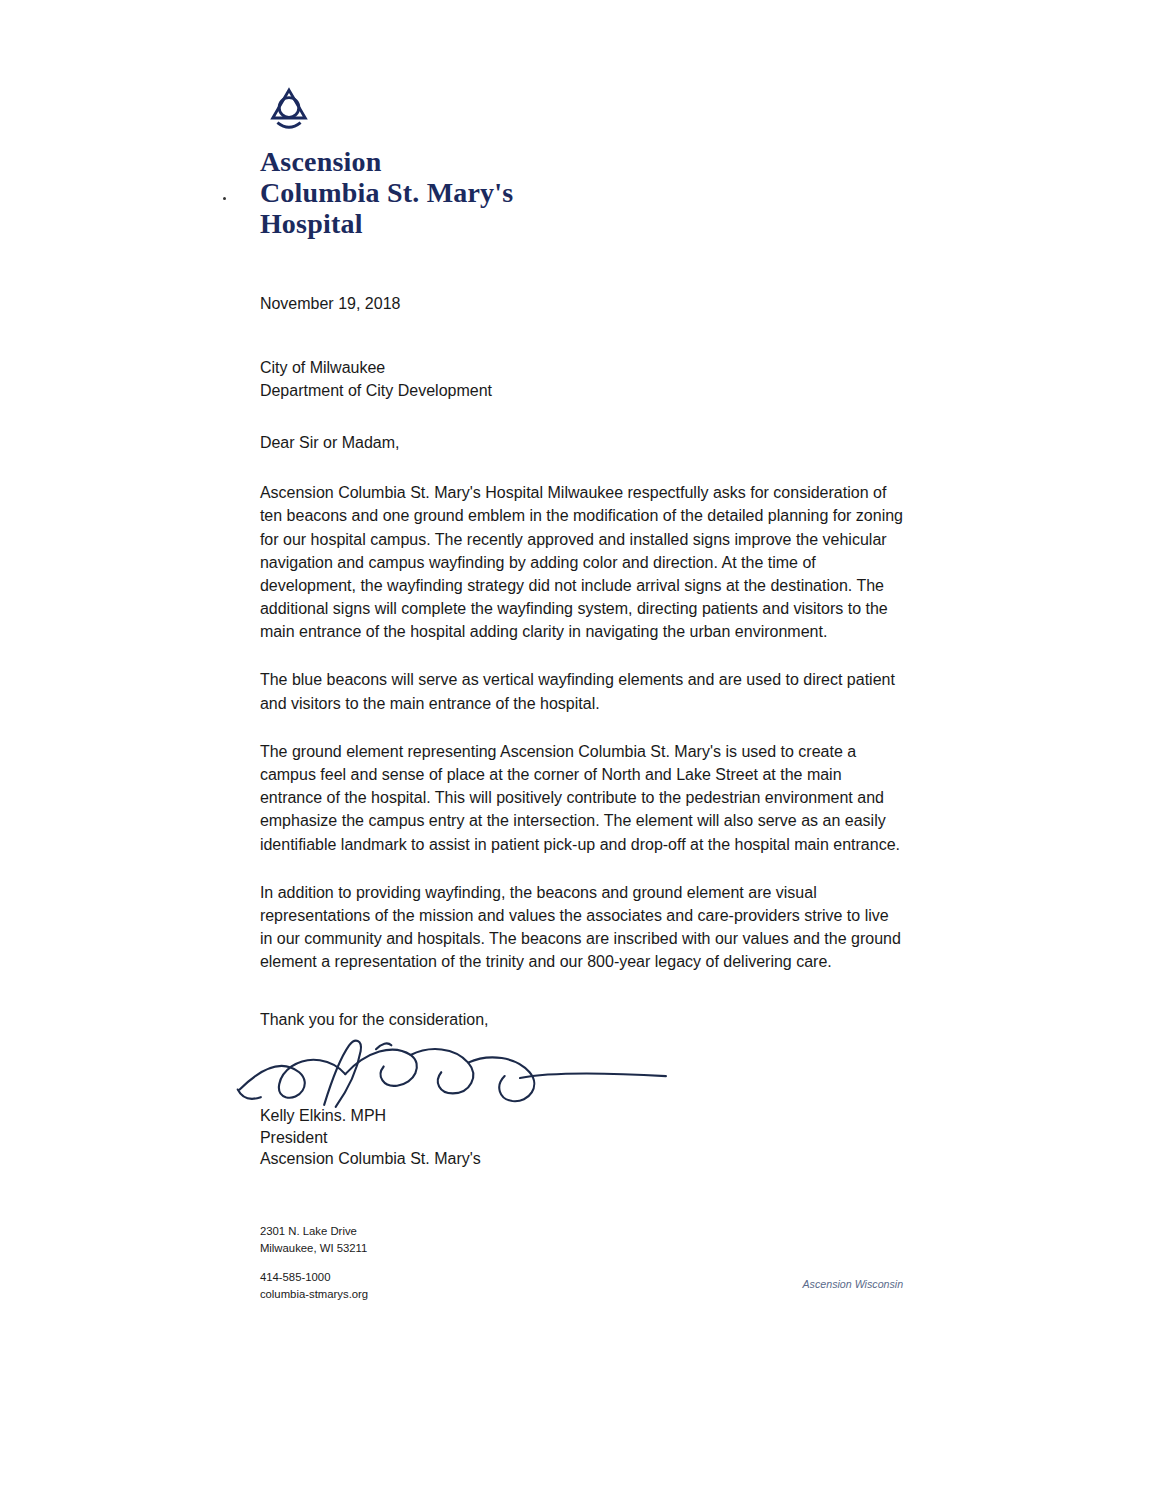Ascension Columbia St. Mary's Hospital
November 19, 2018
City of Milwaukee
Department of City Development
Dear Sir or Madam,
Ascension Columbia St. Mary's Hospital Milwaukee respectfully asks for consideration of ten beacons and one ground emblem in the modification of the detailed planning for zoning for our hospital campus. The recently approved and installed signs improve the vehicular navigation and campus wayfinding by adding color and direction. At the time of development, the wayfinding strategy did not include arrival signs at the destination. The additional signs will complete the wayfinding system, directing patients and visitors to the main entrance of the hospital adding clarity in navigating the urban environment.
The blue beacons will serve as vertical wayfinding elements and are used to direct patient and visitors to the main entrance of the hospital.
The ground element representing Ascension Columbia St. Mary's is used to create a campus feel and sense of place at the corner of North and Lake Street at the main entrance of the hospital. This will positively contribute to the pedestrian environment and emphasize the campus entry at the intersection. The element will also serve as an easily identifiable landmark to assist in patient pick-up and drop-off at the hospital main entrance.
In addition to providing wayfinding, the beacons and ground element are visual representations of the mission and values the associates and care-providers strive to live in our community and hospitals. The beacons are inscribed with our values and the ground element a representation of the trinity and our 800-year legacy of delivering care.
Thank you for the consideration,
Kelly Elkins. MPH President
Ascension Columbia St. Mary's
2301 N. Lake Drive
Milwaukee, WI 53211
414-585-1000
columbia-stmarys.org
Ascension Wisconsin